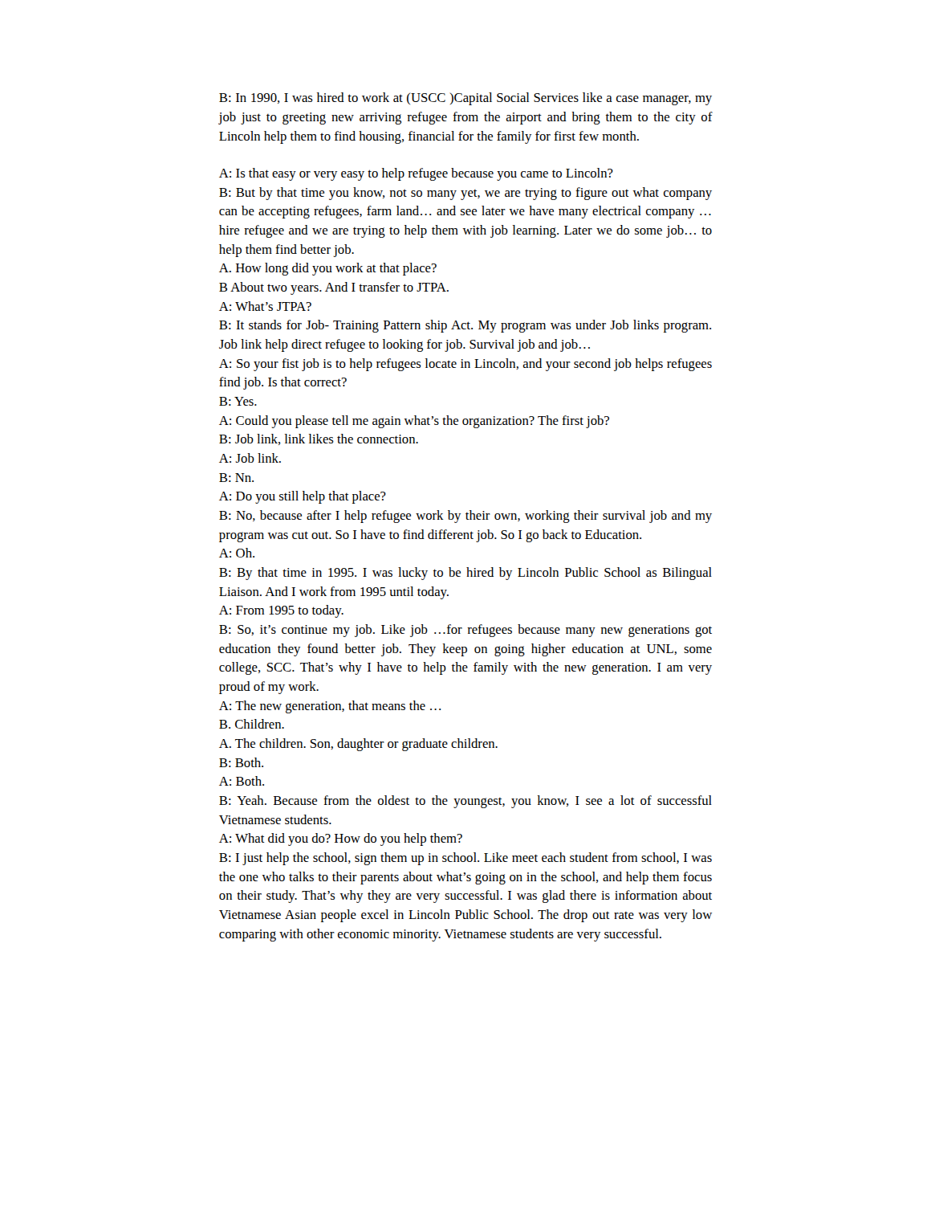B: In 1990, I was hired to work at (USCC )Capital Social Services like a case manager, my job just to greeting new arriving refugee from the airport and bring them to the city of Lincoln help them to find housing, financial for the family for first few month.
A: Is that easy or very easy to help refugee because you came to Lincoln?
B: But by that time you know, not so many yet, we are trying to figure out what company can be accepting refugees, farm land… and see later we have many electrical company …hire refugee and we are trying to help them with job learning. Later we do some job… to help them find better job.
A. How long did you work at that place?
B About two years. And I transfer to JTPA.
A: What’s JTPA?
B: It stands for Job- Training Pattern ship Act. My program was under Job links program. Job link help direct refugee to looking for job. Survival job and job…
A: So your fist job is to help refugees locate in Lincoln, and your second job helps refugees find job. Is that correct?
B: Yes.
A: Could you please tell me again what’s the organization? The first job?
B: Job link, link likes the connection.
A: Job link.
B: Nn.
A: Do you still help that place?
B: No, because after I help refugee work by their own, working their survival job and my program was cut out. So I have to find different job. So I go back to Education.
A: Oh.
B: By that time in 1995. I was lucky to be hired by Lincoln Public School as Bilingual Liaison. And I work from 1995 until today.
A: From 1995 to today.
B: So, it’s continue my job. Like job …for refugees because many new generations got education they found better job. They keep on going higher education at UNL, some college, SCC. That’s why I have to help the family with the new generation. I am very proud of my work.
A: The new generation, that means the …
B. Children.
A. The children. Son, daughter or graduate children.
B: Both.
A: Both.
B: Yeah. Because from the oldest to the youngest, you know, I see a lot of successful Vietnamese students.
A: What did you do? How do you help them?
B: I just help the school, sign them up in school. Like meet each student from school, I was the one who talks to their parents about what’s going on in the school, and help them focus on their study. That’s why they are very successful. I was glad there is information about Vietnamese Asian people excel in Lincoln Public School. The drop out rate was very low comparing with other economic minority. Vietnamese students are very successful.